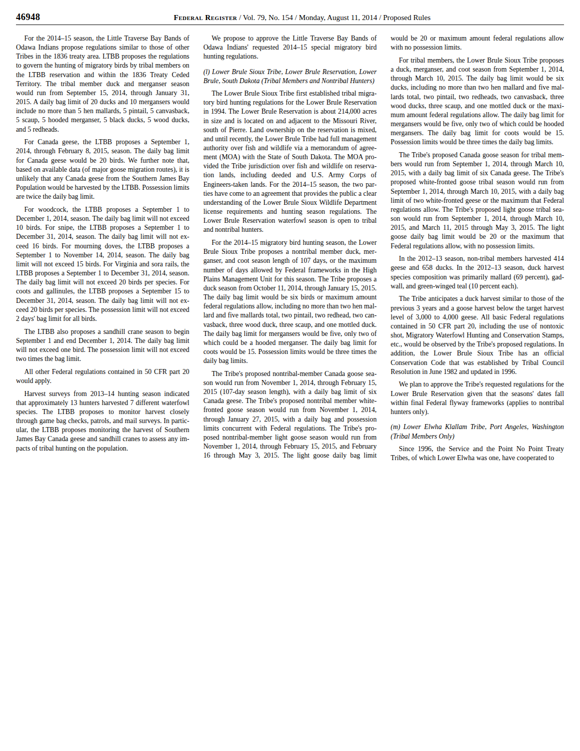46948
Federal Register / Vol. 79, No. 154 / Monday, August 11, 2014 / Proposed Rules
For the 2014–15 season, the Little Traverse Bay Bands of Odawa Indians propose regulations similar to those of other Tribes in the 1836 treaty area. LTBB proposes the regulations to govern the hunting of migratory birds by tribal members on the LTBB reservation and within the 1836 Treaty Ceded Territory. The tribal member duck and merganser season would run from September 15, 2014, through January 31, 2015. A daily bag limit of 20 ducks and 10 mergansers would include no more than 5 hen mallards, 5 pintail, 5 canvasback, 5 scaup, 5 hooded merganser, 5 black ducks, 5 wood ducks, and 5 redheads.
For Canada geese, the LTBB proposes a September 1, 2014, through February 8, 2015, season. The daily bag limit for Canada geese would be 20 birds. We further note that, based on available data (of major goose migration routes), it is unlikely that any Canada geese from the Southern James Bay Population would be harvested by the LTBB. Possession limits are twice the daily bag limit.
For woodcock, the LTBB proposes a September 1 to December 1, 2014, season. The daily bag limit will not exceed 10 birds. For snipe, the LTBB proposes a September 1 to December 31, 2014, season. The daily bag limit will not exceed 16 birds. For mourning doves, the LTBB proposes a September 1 to November 14, 2014, season. The daily bag limit will not exceed 15 birds. For Virginia and sora rails, the LTBB proposes a September 1 to December 31, 2014, season. The daily bag limit will not exceed 20 birds per species. For coots and gallinules, the LTBB proposes a September 15 to December 31, 2014, season. The daily bag limit will not exceed 20 birds per species. The possession limit will not exceed 2 days' bag limit for all birds.
The LTBB also proposes a sandhill crane season to begin September 1 and end December 1, 2014. The daily bag limit will not exceed one bird. The possession limit will not exceed two times the bag limit.
All other Federal regulations contained in 50 CFR part 20 would apply.
Harvest surveys from 2013–14 hunting season indicated that approximately 13 hunters harvested 7 different waterfowl species. The LTBB proposes to monitor harvest closely through game bag checks, patrols, and mail surveys. In particular, the LTBB proposes monitoring the harvest of Southern James Bay Canada geese and sandhill cranes to assess any impacts of tribal hunting on the population.
We propose to approve the Little Traverse Bay Bands of Odawa Indians' requested 2014–15 special migratory bird hunting regulations.
(l) Lower Brule Sioux Tribe, Lower Brule Reservation, Lower Brule, South Dakota (Tribal Members and Nontribal Hunters)
The Lower Brule Sioux Tribe first established tribal migratory bird hunting regulations for the Lower Brule Reservation in 1994. The Lower Brule Reservation is about 214,000 acres in size and is located on and adjacent to the Missouri River, south of Pierre. Land ownership on the reservation is mixed, and until recently, the Lower Brule Tribe had full management authority over fish and wildlife via a memorandum of agreement (MOA) with the State of South Dakota. The MOA provided the Tribe jurisdiction over fish and wildlife on reservation lands, including deeded and U.S. Army Corps of Engineers-taken lands. For the 2014–15 season, the two parties have come to an agreement that provides the public a clear understanding of the Lower Brule Sioux Wildlife Department license requirements and hunting season regulations. The Lower Brule Reservation waterfowl season is open to tribal and nontribal hunters.
For the 2014–15 migratory bird hunting season, the Lower Brule Sioux Tribe proposes a nontribal member duck, merganser, and coot season length of 107 days, or the maximum number of days allowed by Federal frameworks in the High Plains Management Unit for this season. The Tribe proposes a duck season from October 11, 2014, through January 15, 2015. The daily bag limit would be six birds or maximum amount federal regulations allow, including no more than two hen mallard and five mallards total, two pintail, two redhead, two canvasback, three wood duck, three scaup, and one mottled duck. The daily bag limit for mergansers would be five, only two of which could be a hooded merganser. The daily bag limit for coots would be 15. Possession limits would be three times the daily bag limits.
The Tribe's proposed nontribal-member Canada goose season would run from November 1, 2014, through February 15, 2015 (107-day season length), with a daily bag limit of six Canada geese. The Tribe's proposed nontribal member white-fronted goose season would run from November 1, 2014, through January 27, 2015, with a daily bag and possession limits concurrent with Federal regulations. The Tribe's proposed nontribal-member light goose season would run from November 1, 2014, through February 15, 2015, and February 16 through May 3, 2015. The light goose daily bag limit would be 20 or maximum amount federal regulations allow with no possession limits.
For tribal members, the Lower Brule Sioux Tribe proposes a duck, merganser, and coot season from September 1, 2014, through March 10, 2015. The daily bag limit would be six ducks, including no more than two hen mallard and five mallards total, two pintail, two redheads, two canvasback, three wood ducks, three scaup, and one mottled duck or the maximum amount federal regulations allow. The daily bag limit for mergansers would be five, only two of which could be hooded mergansers. The daily bag limit for coots would be 15. Possession limits would be three times the daily bag limits.
The Tribe's proposed Canada goose season for tribal members would run from September 1, 2014, through March 10, 2015, with a daily bag limit of six Canada geese. The Tribe's proposed white-fronted goose tribal season would run from September 1, 2014, through March 10, 2015, with a daily bag limit of two white-fronted geese or the maximum that Federal regulations allow. The Tribe's proposed light goose tribal season would run from September 1, 2014, through March 10, 2015, and March 11, 2015 through May 3, 2015. The light goose daily bag limit would be 20 or the maximum that Federal regulations allow, with no possession limits.
In the 2012–13 season, non-tribal members harvested 414 geese and 658 ducks. In the 2012–13 season, duck harvest species composition was primarily mallard (69 percent), gadwall, and green-winged teal (10 percent each).
The Tribe anticipates a duck harvest similar to those of the previous 3 years and a goose harvest below the target harvest level of 3,000 to 4,000 geese. All basic Federal regulations contained in 50 CFR part 20, including the use of nontoxic shot, Migratory Waterfowl Hunting and Conservation Stamps, etc., would be observed by the Tribe's proposed regulations. In addition, the Lower Brule Sioux Tribe has an official Conservation Code that was established by Tribal Council Resolution in June 1982 and updated in 1996.
We plan to approve the Tribe's requested regulations for the Lower Brule Reservation given that the seasons' dates fall within final Federal flyway frameworks (applies to nontribal hunters only).
(m) Lower Elwha Klallam Tribe, Port Angeles, Washington (Tribal Members Only)
Since 1996, the Service and the Point No Point Treaty Tribes, of which Lower Elwha was one, have cooperated to